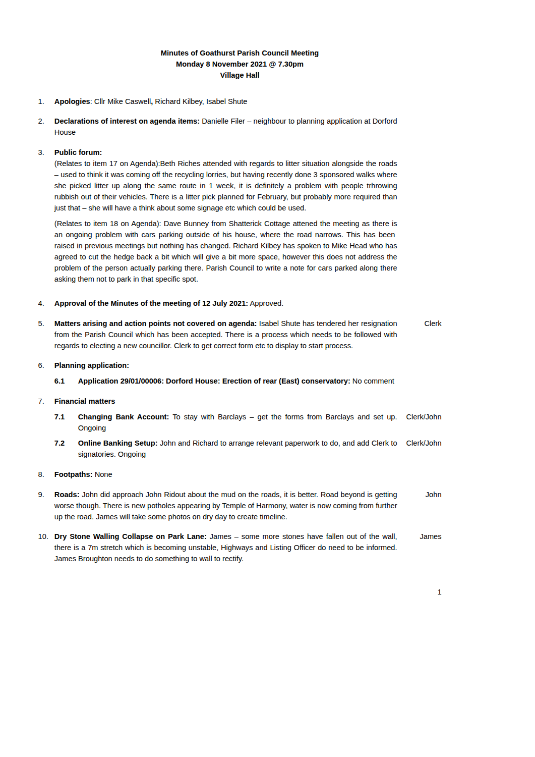Minutes of Goathurst Parish Council Meeting
Monday 8 November 2021 @ 7.30pm
Village Hall
1.
Apologies: Cllr Mike Caswell, Richard Kilbey, Isabel Shute
2.
Declarations of interest on agenda items: Danielle Filer – neighbour to planning application at Dorford House
3.
Public forum:
(Relates to item 17 on Agenda):Beth Riches attended with regards to litter situation alongside the roads – used to think it was coming off the recycling lorries, but having recently done 3 sponsored walks where she picked litter up along the same route in 1 week, it is definitely a problem with people trhrowing rubbish out of their vehicles. There is a litter pick planned for February, but probably more required than just that – she will have a think about some signage etc which could be used.
(Relates to item 18 on Agenda): Dave Bunney from Shatterick Cottage attened the meeting as there is an ongoing problem with cars parking outside of his house, where the road narrows. This has been raised in previous meetings but nothing has changed. Richard Kilbey has spoken to Mike Head who has agreed to cut the hedge back a bit which will give a bit more space, however this does not address the problem of the person actually parking there. Parish Council to write a note for cars parked along there asking them not to park in that specific spot.
4.
Approval of the Minutes of the meeting of 12 July 2021: Approved.
5.
Matters arising and action points not covered on agenda: Isabel Shute has tendered her resignation from the Parish Council which has been accepted. There is a process which needs to be followed with regards to electing a new councillor. Clerk to get correct form etc to display to start process.
Clerk
6.
Planning application:
6.1
Application 29/01/00006: Dorford House: Erection of rear (East) conservatory: No comment
7.
Financial matters
7.1
Changing Bank Account: To stay with Barclays – get the forms from Barclays and set up. Ongoing
Clerk/John
7.2
Online Banking Setup: John and Richard to arrange relevant paperwork to do, and add Clerk to signatories. Ongoing
Clerk/John
8.
Footpaths: None
9.
Roads: John did approach John Ridout about the mud on the roads, it is better. Road beyond is getting worse though. There is new potholes appearing by Temple of Harmony, water is now coming from further up the road. James will take some photos on dry day to create timeline.
John
10.
Dry Stone Walling Collapse on Park Lane: James – some more stones have fallen out of the wall, there is a 7m stretch which is becoming unstable, Highways and Listing Officer do need to be informed. James Broughton needs to do something to wall to rectify.
James
1